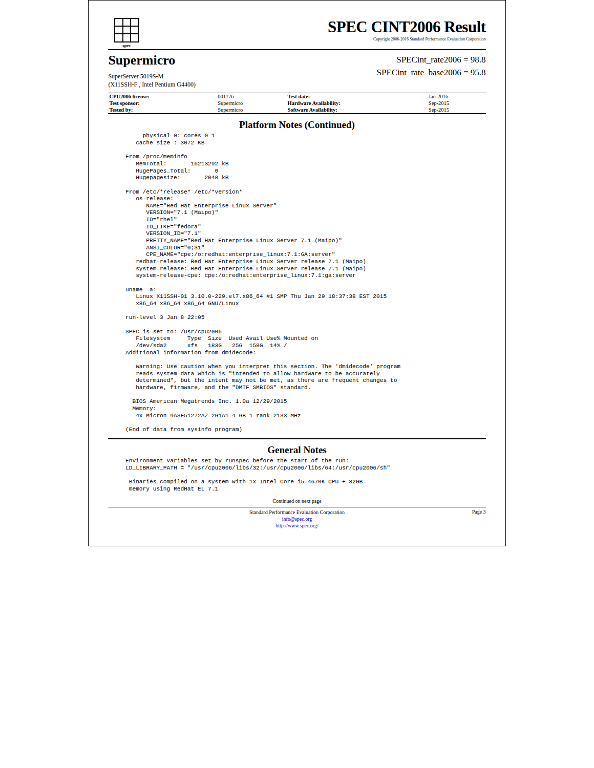spec
SPEC CINT2006 Result
Copyright 2006-2016 Standard Performance Evaluation Corporation
Supermicro
SuperServer 5019S-M
(X11SSH-F , Intel Pentium G4400)
SPECint_rate2006 = 98.8
SPECint_rate_base2006 = 95.8
| CPU2006 license: | 001176 | Test date: | Jan-2016 |
| Test sponsor: | Supermicro | Hardware Availability: | Sep-2015 |
| Tested by: | Supermicro | Software Availability: | Sep-2015 |
Platform Notes (Continued)
     physical 0: cores 0 1
   cache size : 3072 KB

From /proc/meminfo
   MemTotal:       16213292 kB
   HugePages_Total:       0
   Hugepagesize:       2048 kB

From /etc/*release* /etc/*version*
   os-release:
      NAME="Red Hat Enterprise Linux Server"
      VERSION="7.1 (Maipo)"
      ID="rhel"
      ID_LIKE="fedora"
      VERSION_ID="7.1"
      PRETTY_NAME="Red Hat Enterprise Linux Server 7.1 (Maipo)"
      ANSI_COLOR="0;31"
      CPE_NAME="cpe:/o:redhat:enterprise_linux:7.1:GA:server"
   redhat-release: Red Hat Enterprise Linux Server release 7.1 (Maipo)
   system-release: Red Hat Enterprise Linux Server release 7.1 (Maipo)
   system-release-cpe: cpe:/o:redhat:enterprise_linux:7.1:ga:server

uname -a:
   Linux X11SSH-01 3.10.0-229.el7.x86_64 #1 SMP Thu Jan 29 18:37:38 EST 2015
   x86_64 x86_64 x86_64 GNU/Linux

run-level 3 Jan 8 22:05

SPEC is set to: /usr/cpu2006
   Filesystem     Type  Size  Used Avail Use% Mounted on
   /dev/sda2      xfs   183G   25G  158G  14% /
Additional information from dmidecode:

   Warning: Use caution when you interpret this section. The 'dmidecode' program
   reads system data which is "intended to allow hardware to be accurately
   determined", but the intent may not be met, as there are frequent changes to
   hardware, firmware, and the "DMTF SMBIOS" standard.

  BIOS American Megatrends Inc. 1.0a 12/29/2015
  Memory:
   4x Micron 9ASF51272AZ-2G1A1 4 GB 1 rank 2133 MHz

(End of data from sysinfo program)
General Notes
Environment variables set by runspec before the start of the run:
LD_LIBRARY_PATH = "/usr/cpu2006/libs/32:/usr/cpu2006/libs/64:/usr/cpu2006/sh"

 Binaries compiled on a system with 1x Intel Core i5-4670K CPU + 32GB
 memory using RedHat EL 7.1
Continued on next page
Standard Performance Evaluation Corporation
info@spec.org
http://www.spec.org/
Page 3